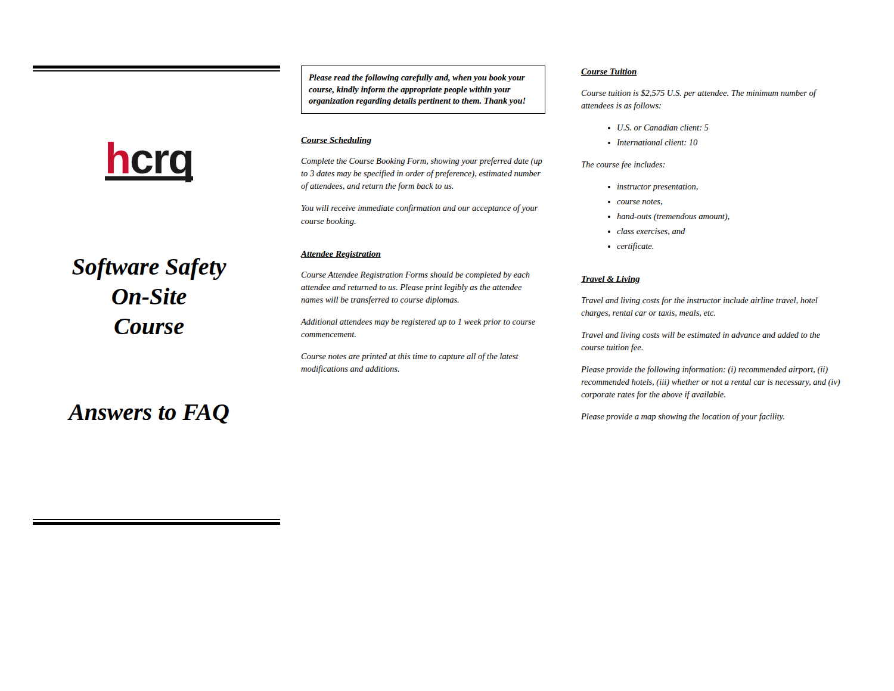hcrq
Software Safety
On-Site
Course
Answers to FAQ
Please read the following carefully and, when you book your course, kindly inform the appropriate people within your organization regarding details pertinent to them. Thank you!
Course Scheduling
Complete the Course Booking Form, showing your preferred date (up to 3 dates may be specified in order of preference), estimated number of attendees, and return the form back to us.
You will receive immediate confirmation and our acceptance of your course booking.
Attendee Registration
Course Attendee Registration Forms should be completed by each attendee and returned to us. Please print legibly as the attendee names will be transferred to course diplomas.
Additional attendees may be registered up to 1 week prior to course commencement.
Course notes are printed at this time to capture all of the latest modifications and additions.
Course Tuition
Course tuition is $2,575 U.S. per attendee. The minimum number of attendees is as follows:
U.S. or Canadian client: 5
International client: 10
The course fee includes:
instructor presentation,
course notes,
hand-outs (tremendous amount),
class exercises, and
certificate.
Travel & Living
Travel and living costs for the instructor include airline travel, hotel charges, rental car or taxis, meals, etc.
Travel and living costs will be estimated in advance and added to the course tuition fee.
Please provide the following information: (i) recommended airport, (ii) recommended hotels, (iii) whether or not a rental car is necessary, and (iv) corporate rates for the above if available.
Please provide a map showing the location of your facility.